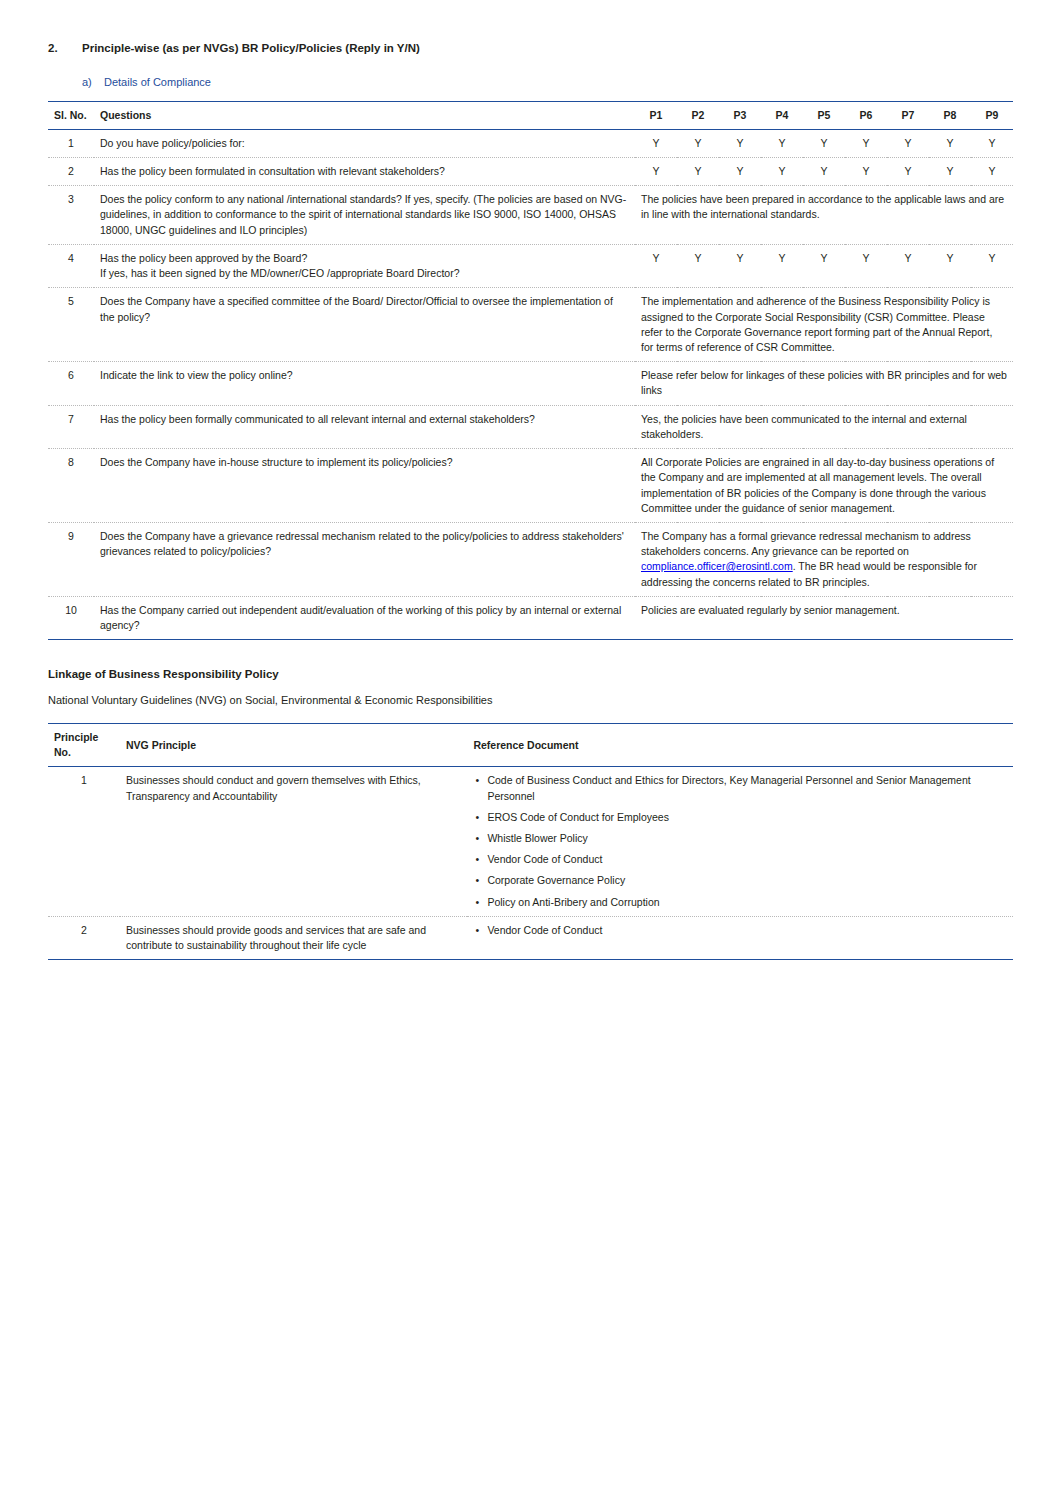2. Principle-wise (as per NVGs) BR Policy/Policies (Reply in Y/N)
a) Details of Compliance
| Sl. No. | Questions | P1 | P2 | P3 | P4 | P5 | P6 | P7 | P8 | P9 |
| --- | --- | --- | --- | --- | --- | --- | --- | --- | --- | --- |
| 1 | Do you have policy/policies for: | Y | Y | Y | Y | Y | Y | Y | Y | Y |
| 2 | Has the policy been formulated in consultation with relevant stakeholders? | Y | Y | Y | Y | Y | Y | Y | Y | Y |
| 3 | Does the policy conform to any national /international standards? If yes, specify. (The policies are based on NVG-guidelines, in addition to conformance to the spirit of international standards like ISO 9000, ISO 14000, OHSAS 18000, UNGC guidelines and ILO principles) | The policies have been prepared in accordance to the applicable laws and are in line with the international standards. |
| 4 | Has the policy been approved by the Board? If yes, has it been signed by the MD/owner/CEO /appropriate Board Director? | Y | Y | Y | Y | Y | Y | Y | Y | Y |
| 5 | Does the Company have a specified committee of the Board/ Director/Official to oversee the implementation of the policy? | The implementation and adherence of the Business Responsibility Policy is assigned to the Corporate Social Responsibility (CSR) Committee. Please refer to the Corporate Governance report forming part of the Annual Report, for terms of reference of CSR Committee. |
| 6 | Indicate the link to view the policy online? | Please refer below for linkages of these policies with BR principles and for web links |
| 7 | Has the policy been formally communicated to all relevant internal and external stakeholders? | Yes, the policies have been communicated to the internal and external stakeholders. |
| 8 | Does the Company have in-house structure to implement its policy/policies? | All Corporate Policies are engrained in all day-to-day business operations of the Company and are implemented at all management levels. The overall implementation of BR policies of the Company is done through the various Committee under the guidance of senior management. |
| 9 | Does the Company have a grievance redressal mechanism related to the policy/policies to address stakeholders' grievances related to policy/policies? | The Company has a formal grievance redressal mechanism to address stakeholders concerns. Any grievance can be reported on compliance.officer@erosintl.com . The BR head would be responsible for addressing the concerns related to BR principles. |
| 10 | Has the Company carried out independent audit/evaluation of the working of this policy by an internal or external agency? | Policies are evaluated regularly by senior management. |
Linkage of Business Responsibility Policy
National Voluntary Guidelines (NVG) on Social, Environmental & Economic Responsibilities
| Principle No. | NVG Principle | Reference Document |
| --- | --- | --- |
| 1 | Businesses should conduct and govern themselves with Ethics, Transparency and Accountability | Code of Business Conduct and Ethics for Directors, Key Managerial Personnel and Senior Management Personnel EROS Code of Conduct for Employees Whistle Blower Policy Vendor Code of Conduct Corporate Governance Policy Policy on Anti-Bribery and Corruption |
| 2 | Businesses should provide goods and services that are safe and contribute to sustainability throughout their life cycle | Vendor Code of Conduct |